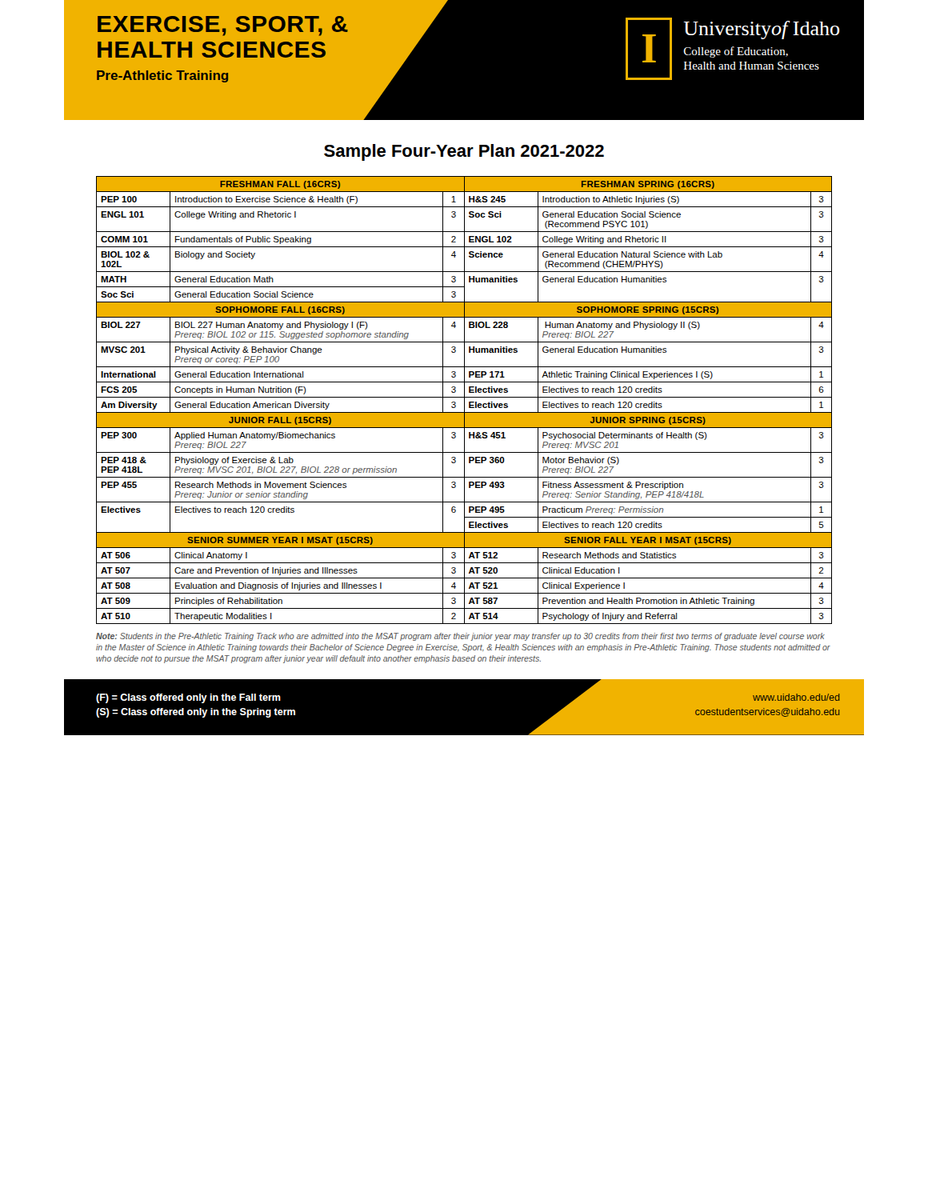Exercise, Sport, &
Health Sciences
Pre-Athletic Training
I
Universityof Idaho
College of Education,
Health and Human Sciences
Sample Four-Year Plan 2021-2022
| FRESHMAN FALL (16CRS) | FRESHMAN SPRING (16CRS) |
| PEP 100 | Introduction to Exercise Science & Health (F) | 1 | H&S 245 | Introduction to Athletic Injuries (S) | 3 |
| ENGL 101 | College Writing and Rhetoric I | 3 | Soc Sci | General Education Social Science (Recommend PSYC 101) | 3 |
| COMM 101 | Fundamentals of Public Speaking | 2 | ENGL 102 | College Writing and Rhetoric II | 3 |
| BIOL 102 & 102L | Biology and Society | 4 | Science | General Education Natural Science with Lab (Recommend (CHEM/PHYS) | 4 |
| MATH | General Education Math | 3 | Humanities | General Education Humanities | 3 |
| Soc Sci | General Education Social Science | 3 |
| SOPHOMORE FALL (16CRS) | SOPHOMORE SPRING (15CRS) |
| BIOL 227 | BIOL 227 Human Anatomy and Physiology I (F) Prereq: BIOL 102 or 115. Suggested sophomore standing | 4 | BIOL 228 | Human Anatomy and Physiology II (S) Prereq: BIOL 227 | 4 |
| MVSC 201 | Physical Activity & Behavior Change Prereq or coreq: PEP 100 | 3 | Humanities | General Education Humanities | 3 |
| International | General Education International | 3 | PEP 171 | Athletic Training Clinical Experiences I (S) | 1 |
| FCS 205 | Concepts in Human Nutrition (F) | 3 | Electives | Electives to reach 120 credits | 6 |
| Am Diversity | General Education American Diversity | 3 | Electives | Electives to reach 120 credits | 1 |
| JUNIOR FALL (15CRS) | JUNIOR SPRING (15CRS) |
| PEP 300 | Applied Human Anatomy/Biomechanics Prereq: BIOL 227 | 3 | H&S 451 | Psychosocial Determinants of Health (S) Prereq: MVSC 201 | 3 |
| PEP 418 & PEP 418L | Physiology of Exercise & Lab Prereq: MVSC 201, BIOL 227, BIOL 228 or permission | 3 | PEP 360 | Motor Behavior (S) Prereq: BIOL 227 | 3 |
| PEP 455 | Research Methods in Movement Sciences Prereq: Junior or senior standing | 3 | PEP 493 | Fitness Assessment & Prescription Prereq: Senior Standing, PEP 418/418L | 3 |
| Electives | Electives to reach 120 credits | 6 | PEP 495 | Practicum Prereq: Permission | 1 |
| Electives | Electives to reach 120 credits | 5 |
| SENIOR SUMMER YEAR I MSAT (15CRS) | SENIOR FALL YEAR I MSAT (15CRS) |
| AT 506 | Clinical Anatomy I | 3 | AT 512 | Research Methods and Statistics | 3 |
| AT 507 | Care and Prevention of Injuries and Illnesses | 3 | AT 520 | Clinical Education I | 2 |
| AT 508 | Evaluation and Diagnosis of Injuries and Illnesses I | 4 | AT 521 | Clinical Experience I | 4 |
| AT 509 | Principles of Rehabilitation | 3 | AT 587 | Prevention and Health Promotion in Athletic Training | 3 |
| AT 510 | Therapeutic Modalities I | 2 | AT 514 | Psychology of Injury and Referral | 3 |
Note: Students in the Pre-Athletic Training Track who are admitted into the MSAT program after their junior year may transfer up to 30 credits from their first two terms of graduate level course work in the Master of Science in Athletic Training towards their Bachelor of Science Degree in Exercise, Sport, & Health Sciences with an emphasis in Pre-Athletic Training. Those students not admitted or who decide not to pursue the MSAT program after junior year will default into another emphasis based on their interests.
(F) = Class offered only in the Fall term
(S) = Class offered only in the Spring term
www.uidaho.edu/ed
coestudentservices@uidaho.edu